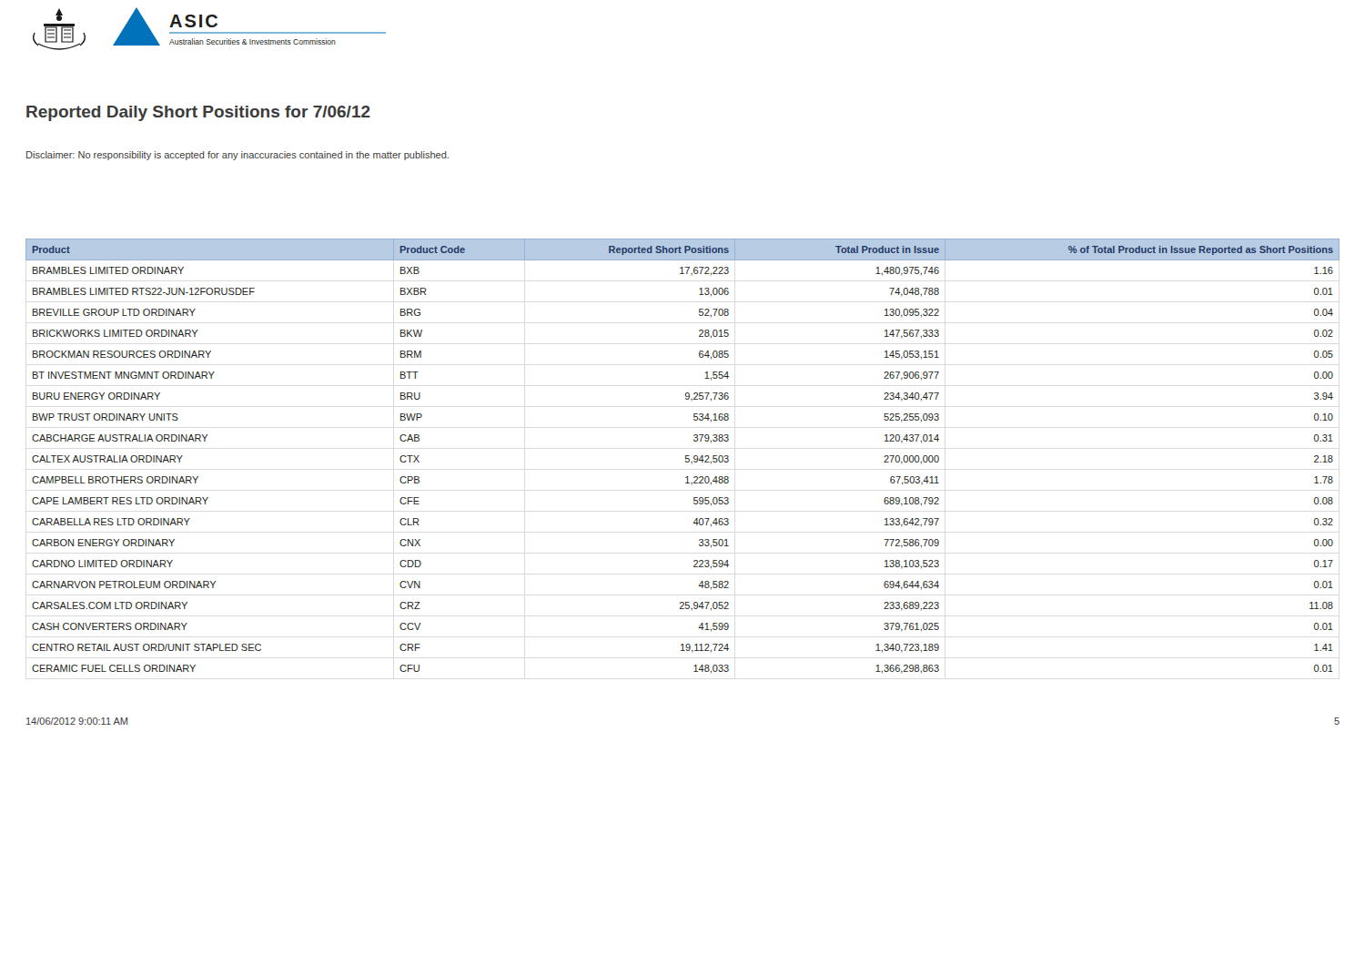ASIC Australian Securities & Investments Commission
Reported Daily Short Positions for 7/06/12
Disclaimer: No responsibility is accepted for any inaccuracies contained in the matter published.
| Product | Product Code | Reported Short Positions | Total Product in Issue | % of Total Product in Issue Reported as Short Positions |
| --- | --- | --- | --- | --- |
| BRAMBLES LIMITED ORDINARY | BXB | 17,672,223 | 1,480,975,746 | 1.16 |
| BRAMBLES LIMITED RTS22-JUN-12FORUSDEF | BXBR | 13,006 | 74,048,788 | 0.01 |
| BREVILLE GROUP LTD ORDINARY | BRG | 52,708 | 130,095,322 | 0.04 |
| BRICKWORKS LIMITED ORDINARY | BKW | 28,015 | 147,567,333 | 0.02 |
| BROCKMAN RESOURCES ORDINARY | BRM | 64,085 | 145,053,151 | 0.05 |
| BT INVESTMENT MNGMNT ORDINARY | BTT | 1,554 | 267,906,977 | 0.00 |
| BURU ENERGY ORDINARY | BRU | 9,257,736 | 234,340,477 | 3.94 |
| BWP TRUST ORDINARY UNITS | BWP | 534,168 | 525,255,093 | 0.10 |
| CABCHARGE AUSTRALIA ORDINARY | CAB | 379,383 | 120,437,014 | 0.31 |
| CALTEX AUSTRALIA ORDINARY | CTX | 5,942,503 | 270,000,000 | 2.18 |
| CAMPBELL BROTHERS ORDINARY | CPB | 1,220,488 | 67,503,411 | 1.78 |
| CAPE LAMBERT RES LTD ORDINARY | CFE | 595,053 | 689,108,792 | 0.08 |
| CARABELLA RES LTD ORDINARY | CLR | 407,463 | 133,642,797 | 0.32 |
| CARBON ENERGY ORDINARY | CNX | 33,501 | 772,586,709 | 0.00 |
| CARDNO LIMITED ORDINARY | CDD | 223,594 | 138,103,523 | 0.17 |
| CARNARVON PETROLEUM ORDINARY | CVN | 48,582 | 694,644,634 | 0.01 |
| CARSALES.COM LTD ORDINARY | CRZ | 25,947,052 | 233,689,223 | 11.08 |
| CASH CONVERTERS ORDINARY | CCV | 41,599 | 379,761,025 | 0.01 |
| CENTRO RETAIL AUST ORD/UNIT STAPLED SEC | CRF | 19,112,724 | 1,340,723,189 | 1.41 |
| CERAMIC FUEL CELLS ORDINARY | CFU | 148,033 | 1,366,298,863 | 0.01 |
14/06/2012 9:00:11 AM 5